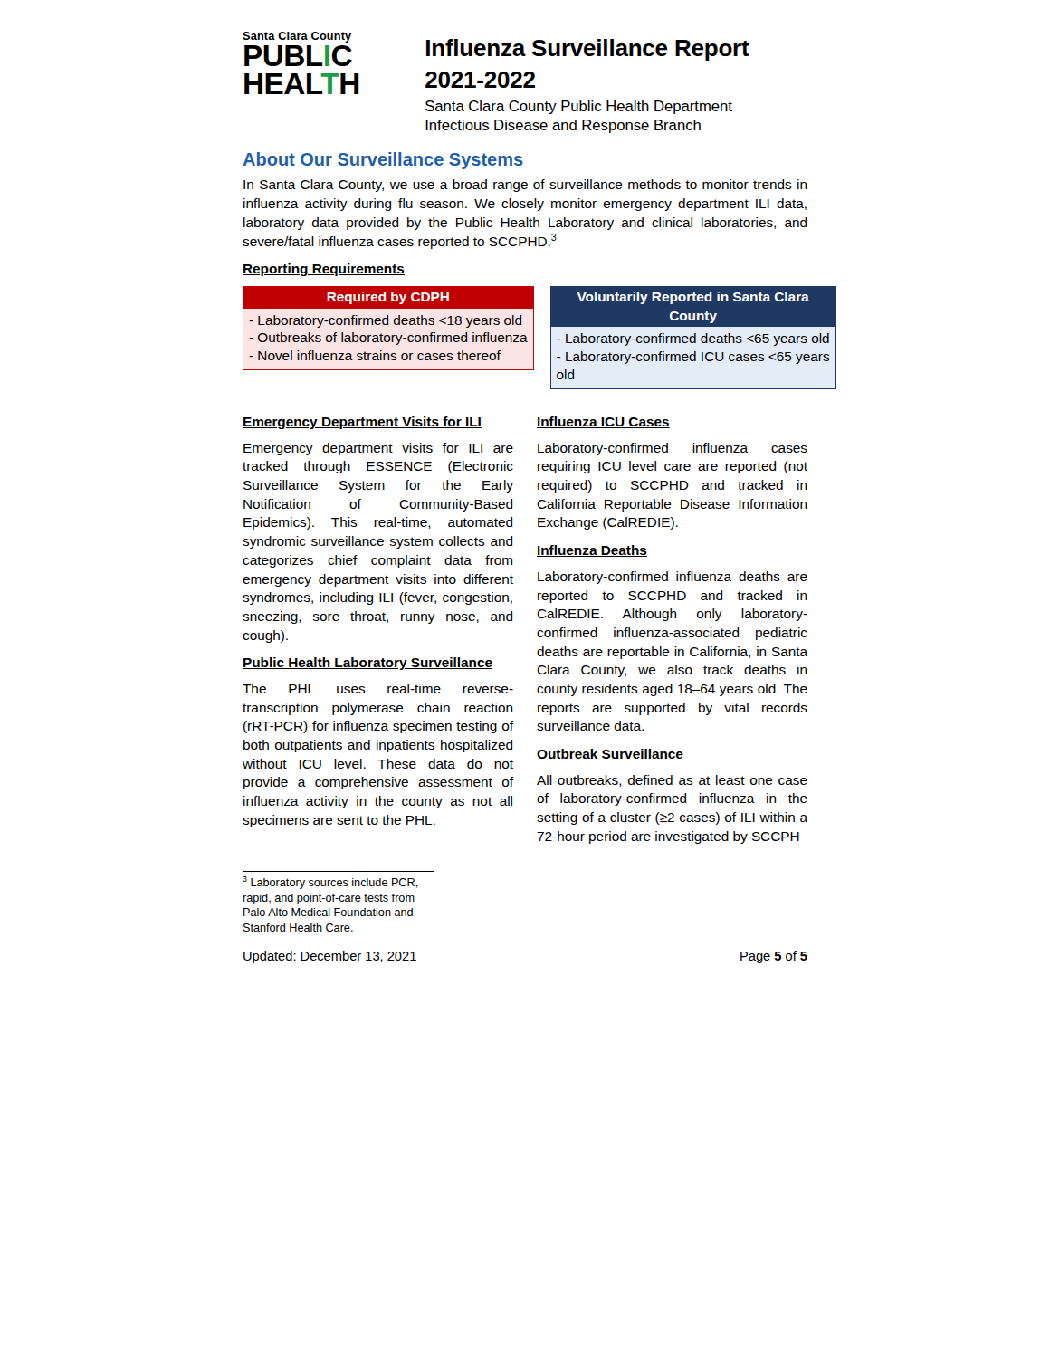Santa Clara County
PUBLIC
HEALTH
Influenza Surveillance Report 2021-2022
Santa Clara County Public Health Department
Infectious Disease and Response Branch
About Our Surveillance Systems
In Santa Clara County, we use a broad range of surveillance methods to monitor trends in influenza activity during flu season. We closely monitor emergency department ILI data, laboratory data provided by the Public Health Laboratory and clinical laboratories, and severe/fatal influenza cases reported to SCCPHD.3
Reporting Requirements
Required by CDPH
- Laboratory-confirmed deaths <18 years old
- Outbreaks of laboratory-confirmed influenza
- Novel influenza strains or cases thereof
Voluntarily Reported in Santa Clara County
- Laboratory-confirmed deaths <65 years old
- Laboratory-confirmed ICU cases <65 years old
Emergency Department Visits for ILI
Emergency department visits for ILI are tracked through ESSENCE (Electronic Surveillance System for the Early Notification of Community-Based Epidemics). This real-time, automated syndromic surveillance system collects and categorizes chief complaint data from emergency department visits into different syndromes, including ILI (fever, congestion, sneezing, sore throat, runny nose, and cough).
Public Health Laboratory Surveillance
The PHL uses real-time reverse-transcription polymerase chain reaction (rRT-PCR) for influenza specimen testing of both outpatients and inpatients hospitalized without ICU level. These data do not provide a comprehensive assessment of influenza activity in the county as not all specimens are sent to the PHL.
Influenza ICU Cases
Laboratory-confirmed influenza cases requiring ICU level care are reported (not required) to SCCPHD and tracked in California Reportable Disease Information Exchange (CalREDIE).
Influenza Deaths
Laboratory-confirmed influenza deaths are reported to SCCPHD and tracked in CalREDIE. Although only laboratory-confirmed influenza-associated pediatric deaths are reportable in California, in Santa Clara County, we also track deaths in county residents aged 18–64 years old. The reports are supported by vital records surveillance data.
Outbreak Surveillance
All outbreaks, defined as at least one case of laboratory-confirmed influenza in the setting of a cluster (≥2 cases) of ILI within a 72-hour period are investigated by SCCPH
3 Laboratory sources include PCR, rapid, and point-of-care tests from Palo Alto Medical Foundation and Stanford Health Care.
Updated: December 13, 2021
Page 5 of 5